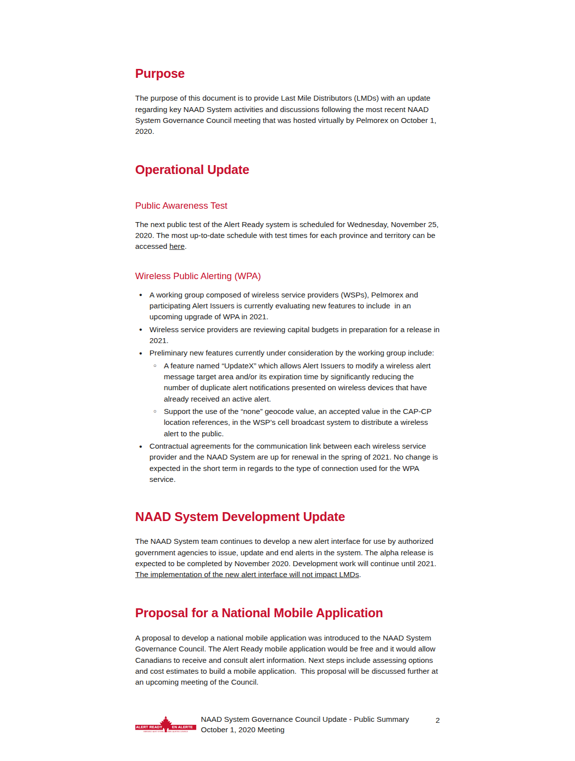Purpose
The purpose of this document is to provide Last Mile Distributors (LMDs) with an update regarding key NAAD System activities and discussions following the most recent NAAD System Governance Council meeting that was hosted virtually by Pelmorex on October 1, 2020.
Operational Update
Public Awareness Test
The next public test of the Alert Ready system is scheduled for Wednesday, November 25, 2020. The most up-to-date schedule with test times for each province and territory can be accessed here.
Wireless Public Alerting (WPA)
A working group composed of wireless service providers (WSPs), Pelmorex and participating Alert Issuers is currently evaluating new features to include in an upcoming upgrade of WPA in 2021.
Wireless service providers are reviewing capital budgets in preparation for a release in 2021.
Preliminary new features currently under consideration by the working group include:
A feature named “UpdateX” which allows Alert Issuers to modify a wireless alert message target area and/or its expiration time by significantly reducing the number of duplicate alert notifications presented on wireless devices that have already received an active alert.
Support the use of the “none” geocode value, an accepted value in the CAP-CP location references, in the WSP’s cell broadcast system to distribute a wireless alert to the public.
Contractual agreements for the communication link between each wireless service provider and the NAAD System are up for renewal in the spring of 2021. No change is expected in the short term in regards to the type of connection used for the WPA service.
NAAD System Development Update
The NAAD System team continues to develop a new alert interface for use by authorized government agencies to issue, update and end alerts in the system. The alpha release is expected to be completed by November 2020. Development work will continue until 2021. The implementation of the new alert interface will not impact LMDs.
Proposal for a National Mobile Application
A proposal to develop a national mobile application was introduced to the NAAD System Governance Council. The Alert Ready mobile application would be free and it would allow Canadians to receive and consult alert information. Next steps include assessing options and cost estimates to build a mobile application. This proposal will be discussed further at an upcoming meeting of the Council.
ALERT READY EN ALERTE EMERGENCY ALERT SYSTEM | SYSTÈME D'ALERTES D'URGENCE
NAAD System Governance Council Update - Public Summary
October 1, 2020 Meeting
2